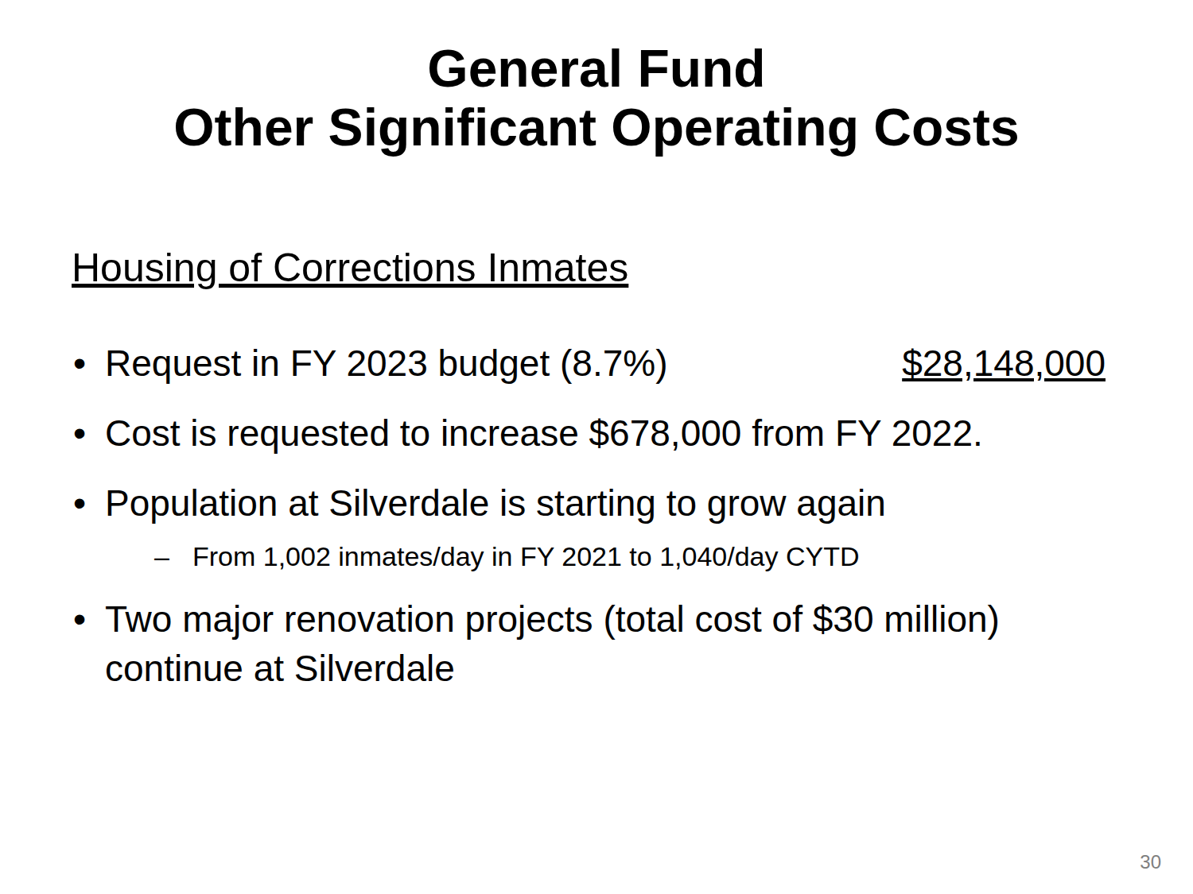General Fund
Other Significant Operating Costs
Housing of Corrections Inmates
Request in FY 2023 budget (8.7%) $28,148,000
Cost is requested to increase $678,000 from FY 2022.
Population at Silverdale is starting to grow again
From 1,002 inmates/day in FY 2021 to 1,040/day CYTD
Two major renovation projects (total cost of $30 million) continue at Silverdale
30